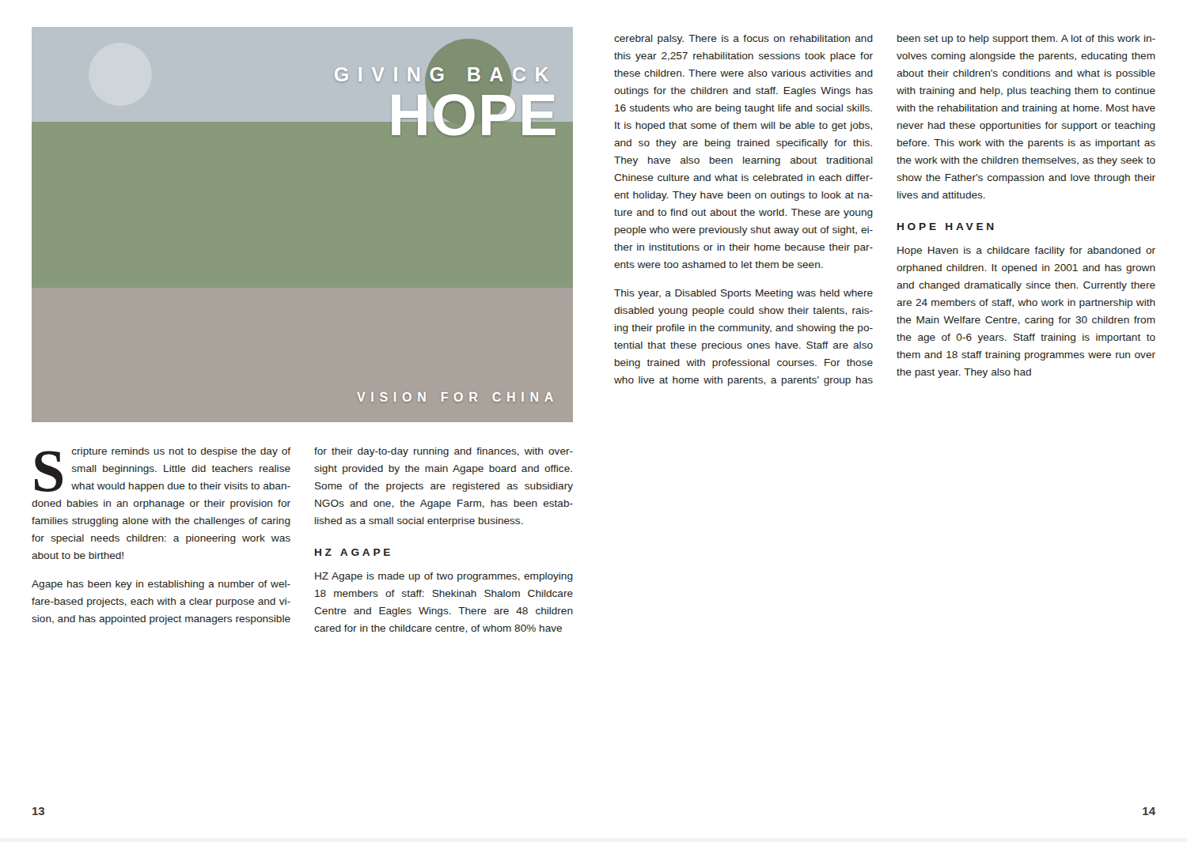GIVING BACK
HOPE
VISION FOR CHINA
Scripture reminds us not to despise the day of small beginnings. Little did teachers realise what would happen due to their visits to abandoned babies in an orphanage or their provision for families struggling alone with the challenges of caring for special needs children: a pioneering work was about to be birthed!
Agape has been key in establishing a number of welfare-based projects, each with a clear purpose and vision, and has appointed project managers responsible for their day-to-day running and finances, with oversight provided by the main Agape board and office. Some of the projects are registered as subsidiary NGOs and one, the Agape Farm, has been established as a small social enterprise business.
HZ Agape
HZ Agape is made up of two programmes, employing 18 members of staff: Shekinah Shalom Childcare Centre and Eagles Wings. There are 48 children cared for in the childcare centre, of whom 80% have
13
cerebral palsy. There is a focus on rehabilitation and this year 2,257 rehabilitation sessions took place for these children. There were also various activities and outings for the children and staff. Eagles Wings has 16 students who are being taught life and social skills. It is hoped that some of them will be able to get jobs, and so they are being trained specifically for this. They have also been learning about traditional Chinese culture and what is celebrated in each different holiday. They have been on outings to look at nature and to find out about the world. These are young people who were previously shut away out of sight, either in institutions or in their home because their parents were too ashamed to let them be seen.
This year, a Disabled Sports Meeting was held where disabled young people could show their talents, raising their profile in the community, and showing the potential that these precious ones have. Staff are also being trained with professional courses. For those who live at home with parents, a parents' group has been set up to help support them. A lot of this work involves coming alongside the parents, educating them about their children's conditions and what is possible with training and help, plus teaching them to continue with the rehabilitation and training at home. Most have never had these opportunities for support or teaching before. This work with the parents is as important as the work with the children themselves, as they seek to show the Father's compassion and love through their lives and attitudes.
Hope Haven
Hope Haven is a childcare facility for abandoned or orphaned children. It opened in 2001 and has grown and changed dramatically since then. Currently there are 24 members of staff, who work in partnership with the Main Welfare Centre, caring for 30 children from the age of 0-6 years. Staff training is important to them and 18 staff training programmes were run over the past year. They also had
14